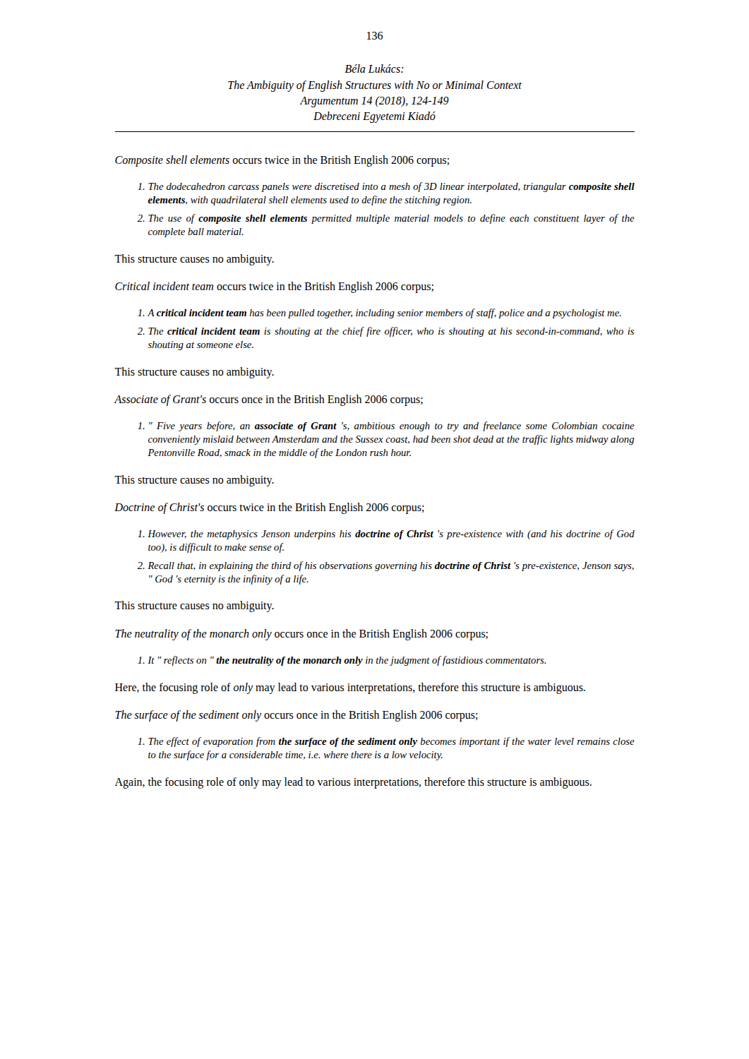136
Béla Lukács:
The Ambiguity of English Structures with No or Minimal Context
Argumentum 14 (2018), 124-149
Debreceni Egyetemi Kiadó
Composite shell elements occurs twice in the British English 2006 corpus;
The dodecahedron carcass panels were discretised into a mesh of 3D linear interpolated, triangular composite shell elements, with quadrilateral shell elements used to define the stitching region.
The use of composite shell elements permitted multiple material models to define each constituent layer of the complete ball material.
This structure causes no ambiguity.
Critical incident team occurs twice in the British English 2006 corpus;
A critical incident team has been pulled together, including senior members of staff, police and a psychologist me.
The critical incident team is shouting at the chief fire officer, who is shouting at his second-in-command, who is shouting at someone else.
This structure causes no ambiguity.
Associate of Grant's occurs once in the British English 2006 corpus;
" Five years before, an associate of Grant 's, ambitious enough to try and freelance some Colombian cocaine conveniently mislaid between Amsterdam and the Sussex coast, had been shot dead at the traffic lights midway along Pentonville Road, smack in the middle of the London rush hour.
This structure causes no ambiguity.
Doctrine of Christ's occurs twice in the British English 2006 corpus;
However, the metaphysics Jenson underpins his doctrine of Christ 's pre-existence with (and his doctrine of God too), is difficult to make sense of.
Recall that, in explaining the third of his observations governing his doctrine of Christ 's pre-existence, Jenson says, " God 's eternity is the infinity of a life.
This structure causes no ambiguity.
The neutrality of the monarch only occurs once in the British English 2006 corpus;
It " reflects on " the neutrality of the monarch only in the judgment of fastidious commentators.
Here, the focusing role of only may lead to various interpretations, therefore this structure is ambiguous.
The surface of the sediment only occurs once in the British English 2006 corpus;
The effect of evaporation from the surface of the sediment only becomes important if the water level remains close to the surface for a considerable time, i.e. where there is a low velocity.
Again, the focusing role of only may lead to various interpretations, therefore this structure is ambiguous.